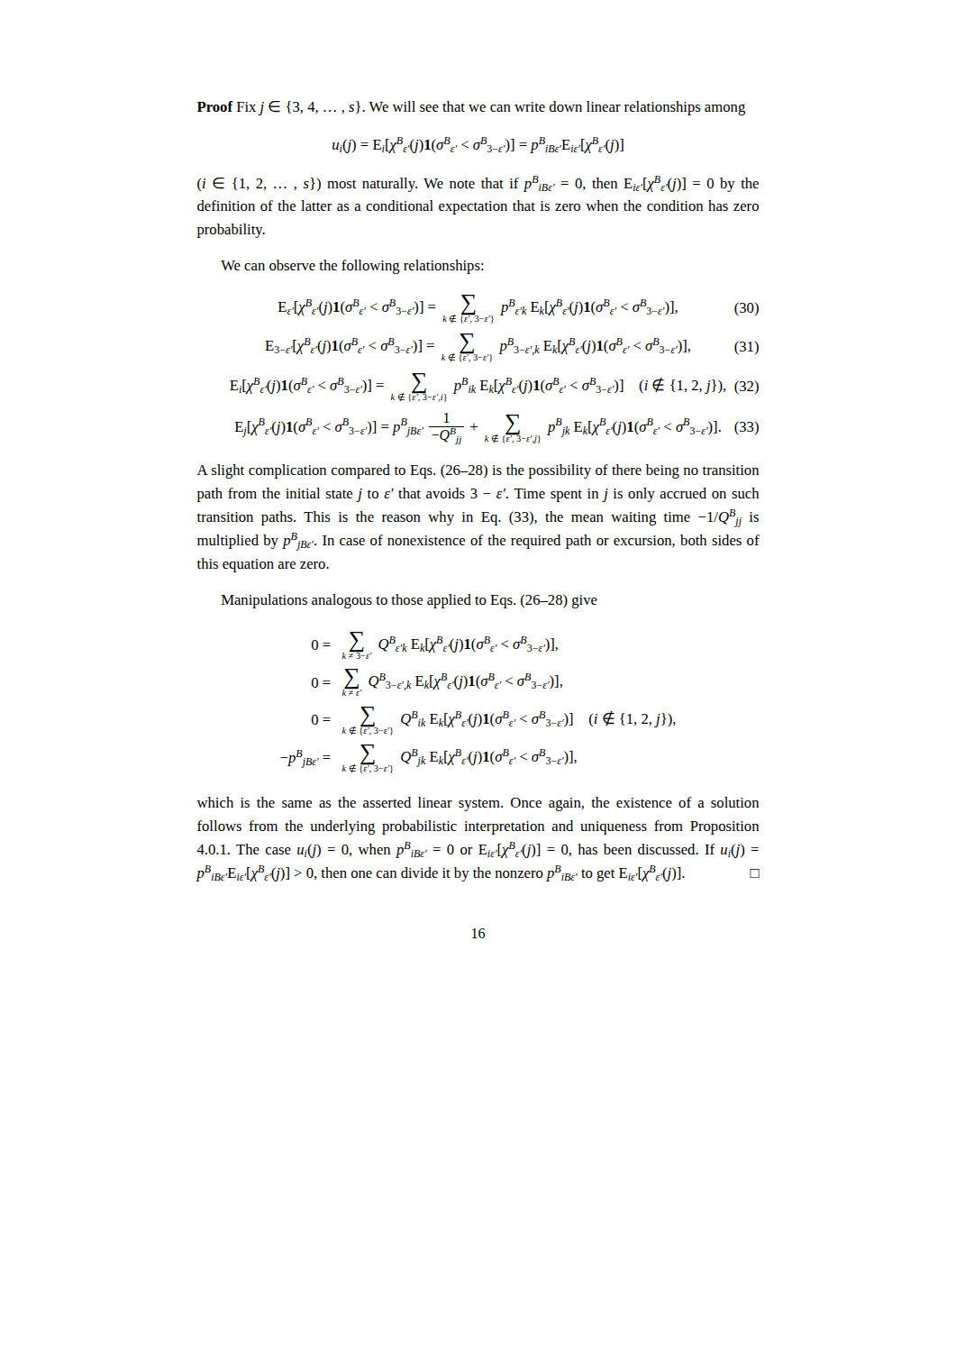Proof Fix j ∈ {3, 4, … , s}. We will see that we can write down linear relationships among
ui(j) = Ei[χBε′(j)1(σBε′ < σB3−ε′)] = pBiBε′Eiε′[χBε′(j)]
(i ∈ {1, 2, … , s}) most naturally. We note that if pBiBε′ = 0, then Eiε′[χBε′(j)] = 0 by the definition of the latter as a conditional expectation that is zero when the condition has zero probability.
We can observe the following relationships:
Eε′[χBε′(j)1(σBε′ < σB3−ε′)] = ∑k ∉ {ε′, 3−ε′} pBε′k Ek[χBε′(j)1(σBε′ < σB3−ε′)], (30)
E3−ε′[χBε′(j)1(σBε′ < σB3−ε′)] = ∑k ∉ {ε′, 3−ε′} pB3−ε′,k Ek[χBε′(j)1(σBε′ < σB3−ε′)], (31)
Ei[χBε′(j)1(σBε′ < σB3−ε′)] = ∑k ∉ {ε′, 3−ε′,i} pBik Ek[χBε′(j)1(σBε′ < σB3−ε′)] (i ∉ {1, 2, j}), (32)
Ej[χBε′(j)1(σBε′ < σB3−ε′)] = pBjBε′ 1−QBjj + ∑k ∉ {ε′, 3−ε′,j} pBjk Ek[χBε′(j)1(σBε′ < σB3−ε′)]. (33)
A slight complication compared to Eqs. (26–28) is the possibility of there being no transition path from the initial state j to ε′ that avoids 3 − ε′. Time spent in j is only accrued on such transition paths. This is the reason why in Eq. (33), the mean waiting time −1/QBjj is multiplied by pBjBε′. In case of nonexistence of the required path or excursion, both sides of this equation are zero.
Manipulations analogous to those applied to Eqs. (26–28) give
0 =
∑k ≠ 3−ε′ QBε′k Ek[χBε′(j)1(σBε′ < σB3−ε′)],
0 =
∑k ≠ ε′ QB3−ε′,k Ek[χBε′(j)1(σBε′ < σB3−ε′)],
0 =
∑k ∉ {ε′, 3−ε′} QBik Ek[χBε′(j)1(σBε′ < σB3−ε′)] (i ∉ {1, 2, j}),
−pBjBε′ =
∑k ∉ {ε′, 3−ε′} QBjk Ek[χBε′(j)1(σBε′ < σB3−ε′)],
which is the same as the asserted linear system. Once again, the existence of a solution follows from the underlying probabilistic interpretation and uniqueness from Proposition 4.0.1. The case ui(j) = 0, when pBiBε′ = 0 or Eiε′[χBε′(j)] = 0, has been discussed. If ui(j) = pBiBε′Eiε′[χBε′(j)] > 0, then one can divide it by the nonzero pBiBε′ to get Eiε′[χBε′(j)]. □
16